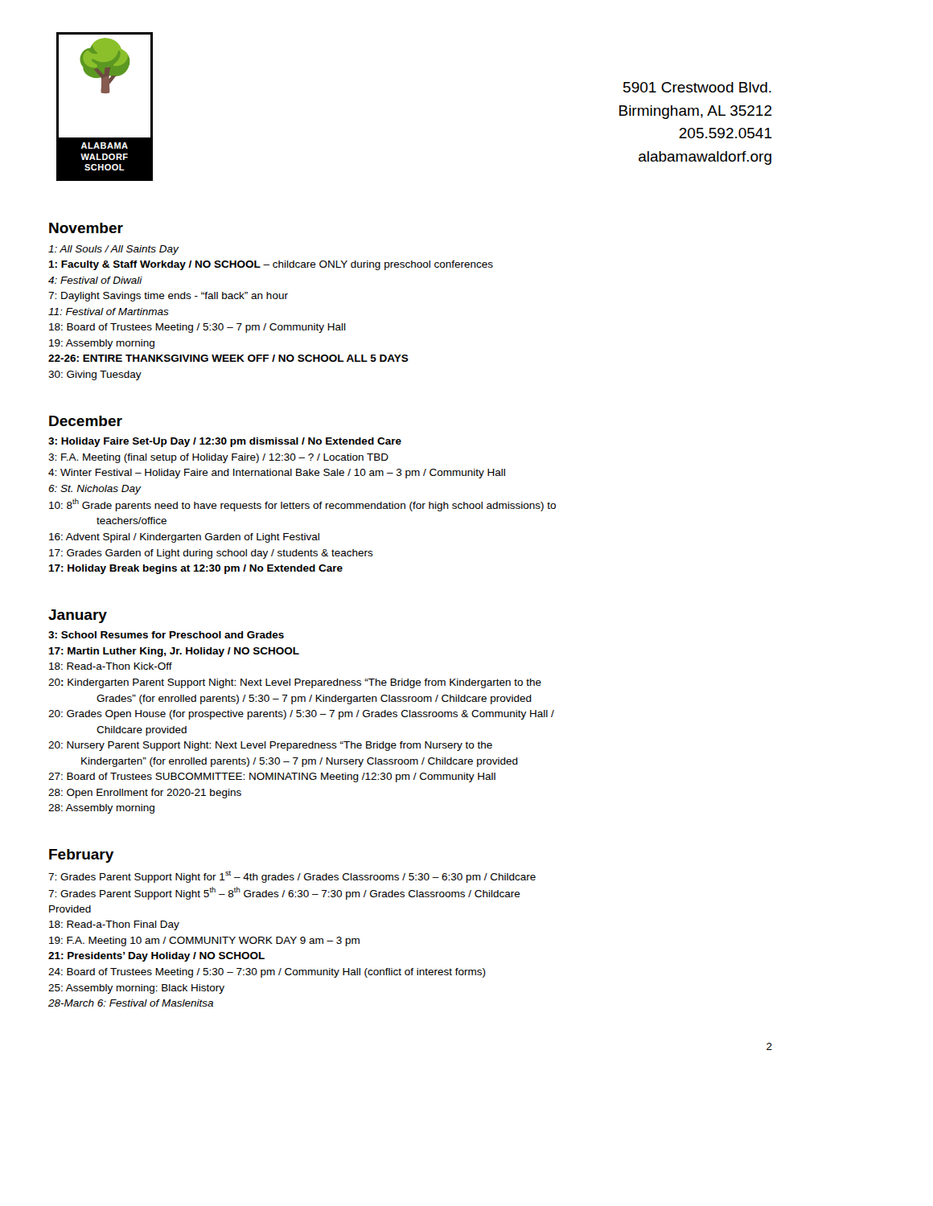🌳
ALABAMA
WALDORF
SCHOOL
5901 Crestwood Blvd.
Birmingham, AL 35212
205.592.0541
alabamawaldorf.org
November
1: All Souls / All Saints Day
1: Faculty & Staff Workday / NO SCHOOL – childcare ONLY during preschool conferences
4: Festival of Diwali
7: Daylight Savings time ends - “fall back” an hour
11: Festival of Martinmas
18: Board of Trustees Meeting / 5:30 – 7 pm / Community Hall
19: Assembly morning
22-26: ENTIRE THANKSGIVING WEEK OFF / NO SCHOOL ALL 5 DAYS
30: Giving Tuesday
December
3: Holiday Faire Set-Up Day / 12:30 pm dismissal / No Extended Care
3: F.A. Meeting (final setup of Holiday Faire) / 12:30 – ? / Location TBD
4: Winter Festival – Holiday Faire and International Bake Sale / 10 am – 3 pm / Community Hall
6: St. Nicholas Day
10: 8th Grade parents need to have requests for letters of recommendation (for high school admissions) to
teachers/office
16: Advent Spiral / Kindergarten Garden of Light Festival
17: Grades Garden of Light during school day / students & teachers
17: Holiday Break begins at 12:30 pm / No Extended Care
January
3: School Resumes for Preschool and Grades
17: Martin Luther King, Jr. Holiday / NO SCHOOL
18: Read-a-Thon Kick-Off
20: Kindergarten Parent Support Night: Next Level Preparedness “The Bridge from Kindergarten to the
Grades” (for enrolled parents) / 5:30 – 7 pm / Kindergarten Classroom / Childcare provided
20: Grades Open House (for prospective parents) / 5:30 – 7 pm / Grades Classrooms & Community Hall /
Childcare provided
20: Nursery Parent Support Night: Next Level Preparedness “The Bridge from Nursery to the
Kindergarten” (for enrolled parents) / 5:30 – 7 pm / Nursery Classroom / Childcare provided
27: Board of Trustees SUBCOMMITTEE: NOMINATING Meeting /12:30 pm / Community Hall
28: Open Enrollment for 2020-21 begins
28: Assembly morning
February
7: Grades Parent Support Night for 1st – 4th grades / Grades Classrooms / 5:30 – 6:30 pm / Childcare
7: Grades Parent Support Night 5th – 8th Grades / 6:30 – 7:30 pm / Grades Classrooms / Childcare
Provided
18: Read-a-Thon Final Day
19: F.A. Meeting 10 am / COMMUNITY WORK DAY 9 am – 3 pm
21: Presidents’ Day Holiday / NO SCHOOL
24: Board of Trustees Meeting / 5:30 – 7:30 pm / Community Hall (conflict of interest forms)
25: Assembly morning: Black History
28-March 6: Festival of Maslenitsa
2